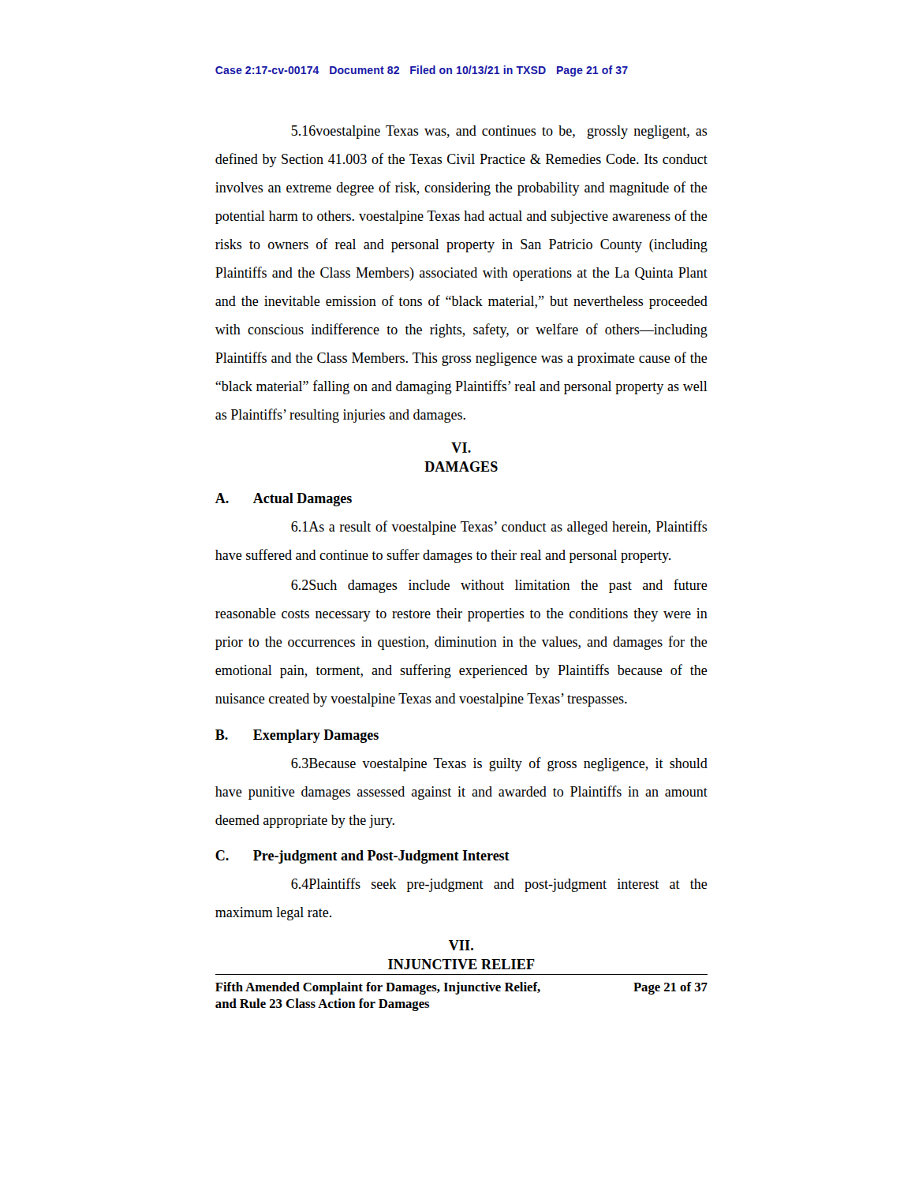Case 2:17-cv-00174 Document 82 Filed on 10/13/21 in TXSD Page 21 of 37
5.16voestalpine Texas was, and continues to be, grossly negligent, as defined by Section 41.003 of the Texas Civil Practice & Remedies Code. Its conduct involves an extreme degree of risk, considering the probability and magnitude of the potential harm to others. voestalpine Texas had actual and subjective awareness of the risks to owners of real and personal property in San Patricio County (including Plaintiffs and the Class Members) associated with operations at the La Quinta Plant and the inevitable emission of tons of “black material,” but nevertheless proceeded with conscious indifference to the rights, safety, or welfare of others—including Plaintiffs and the Class Members. This gross negligence was a proximate cause of the “black material” falling on and damaging Plaintiffs’ real and personal property as well as Plaintiffs’ resulting injuries and damages.
VI.
DAMAGES
A. Actual Damages
6.1 As a result of voestalpine Texas’ conduct as alleged herein, Plaintiffs have suffered and continue to suffer damages to their real and personal property.
6.2 Such damages include without limitation the past and future reasonable costs necessary to restore their properties to the conditions they were in prior to the occurrences in question, diminution in the values, and damages for the emotional pain, torment, and suffering experienced by Plaintiffs because of the nuisance created by voestalpine Texas and voestalpine Texas’ trespasses.
B. Exemplary Damages
6.3 Because voestalpine Texas is guilty of gross negligence, it should have punitive damages assessed against it and awarded to Plaintiffs in an amount deemed appropriate by the jury.
C. Pre-judgment and Post-Judgment Interest
6.4 Plaintiffs seek pre-judgment and post-judgment interest at the maximum legal rate.
VII.
INJUNCTIVE RELIEF
Fifth Amended Complaint for Damages, Injunctive Relief,
and Rule 23 Class Action for Damages
Page 21 of 37